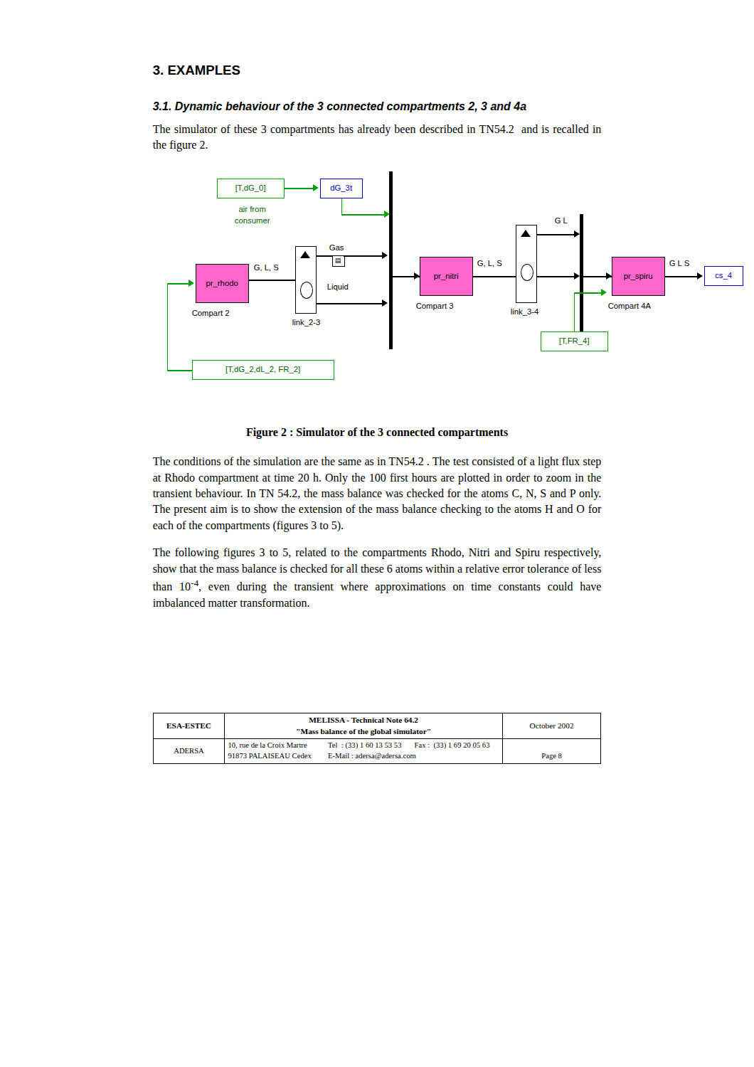3. EXAMPLES
3.1. Dynamic behaviour of the 3 connected compartments 2, 3 and 4a
The simulator of these 3 compartments has already been described in TN54.2 and is recalled in the figure 2.
[T,dG_0]
air from
consumer
dG_3t
pr_rhodo
Compart 2
G, L, S
link_2-3
Gas
▤
Liquid
pr_nitri
Compart 3
G, L, S
link_3-4
G L
pr_spiru
Compart 4A
G L S
cs_4
[T,FR_4]
[T,dG_2,dL_2, FR_2]
Figure 2 : Simulator of the 3 connected compartments
The conditions of the simulation are the same as in TN54.2 . The test consisted of a light flux step at Rhodo compartment at time 20 h. Only the 100 first hours are plotted in order to zoom in the transient behaviour. In TN 54.2, the mass balance was checked for the atoms C, N, S and P only. The present aim is to show the extension of the mass balance checking to the atoms H and O for each of the compartments (figures 3 to 5).
The following figures 3 to 5, related to the compartments Rhodo, Nitri and Spiru respectively, show that the mass balance is checked for all these 6 atoms within a relative error tolerance of less than 10-4, even during the transient where approximations on time constants could have imbalanced matter transformation.
| ESA-ESTEC | MELISSA - Technical Note 64.2 "Mass balance of the global simulator" | October 2002 |
| ADERSA | / 10, rue de la Croix Martre / Tel : (33) 1 60 13 53 53 / Fax : (33) 1 69 20 05 63 / / 91873 PALAISEAU Cedex / E-Mail : adersa@adersa.com / | Page 8 |